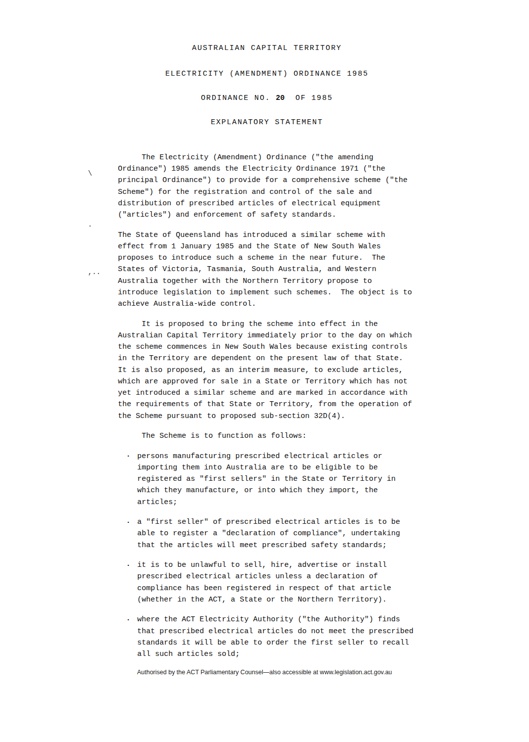\ . ,..
AUSTRALIAN CAPITAL TERRITORY
ELECTRICITY (AMENDMENT) ORDINANCE 1985
ORDINANCE NO. 20 OF 1985
EXPLANATORY STATEMENT
The Electricity (Amendment) Ordinance ("the amending Ordinance") 1985 amends the Electricity Ordinance 1971 ("the principal Ordinance") to provide for a comprehensive scheme ("the Scheme") for the registration and control of the sale and distribution of prescribed articles of electrical equipment ("articles") and enforcement of safety standards.
The State of Queensland has introduced a similar scheme with effect from 1 January 1985 and the State of New South Wales proposes to introduce such a scheme in the near future. The States of Victoria, Tasmania, South Australia, and Western Australia together with the Northern Territory propose to introduce legislation to implement such schemes. The object is to achieve Australia-wide control.
It is proposed to bring the scheme into effect in the Australian Capital Territory immediately prior to the day on which the scheme commences in New South Wales because existing controls in the Territory are dependent on the present law of that State. It is also proposed, as an interim measure, to exclude articles, which are approved for sale in a State or Territory which has not yet introduced a similar scheme and are marked in accordance with the requirements of that State or Territory, from the operation of the Scheme pursuant to proposed sub-section 32D(4).
The Scheme is to function as follows:
persons manufacturing prescribed electrical articles or importing them into Australia are to be eligible to be registered as "first sellers" in the State or Territory in which they manufacture, or into which they import, the articles;
a "first seller" of prescribed electrical articles is to be able to register a "declaration of compliance", undertaking that the articles will meet prescribed safety standards;
it is to be unlawful to sell, hire, advertise or install prescribed electrical articles unless a declaration of compliance has been registered in respect of that article (whether in the ACT, a State or the Northern Territory).
where the ACT Electricity Authority ("the Authority") finds that prescribed electrical articles do not meet the prescribed standards it will be able to order the first seller to recall all such articles sold;
Authorised by the ACT Parliamentary Counsel—also accessible at www.legislation.act.gov.au